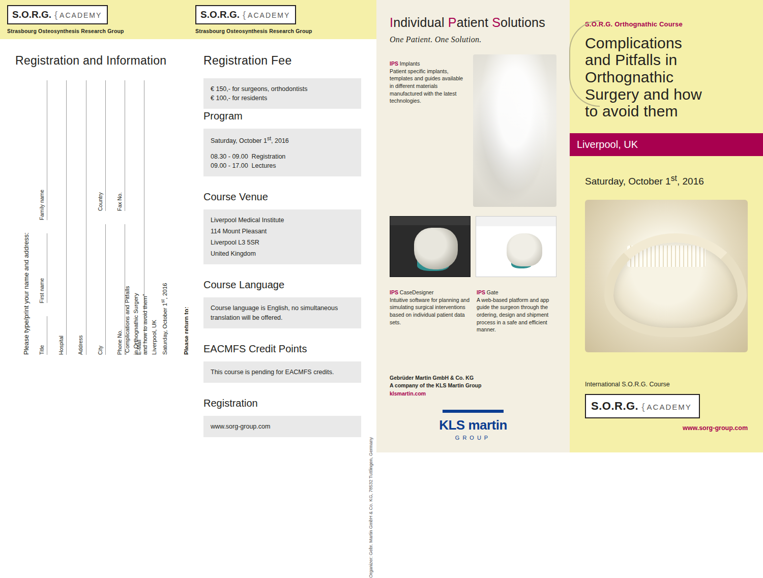S.O.R.G. ACADEMY
Strasbourg Osteosynthesis Research Group
Registration and Information
Please type/print your name and address:
Title
First name
Family name
Hospital
Address
City
Country
Phone No.
Fax No.
E-Mail
“Complications and Pitfalls
in Orthognathic Surgery
and how to avoid them”
Liverpool, UK
Saturday, October 1st, 2016
Please return to:
S.O.R.G. Secretary
Mr. Oliver Scheunemann
c/o Gebrüder Martin GmbH & Co. KG
Postfach 60
D - 78501 Tuttlingen
S.O.R.G. ACADEMY
Strasbourg Osteosynthesis Research Group
Registration Fee
€ 150,- for surgeons, orthodontists
€ 100,- for residents
Program
Saturday, October 1st, 2016
08.30 - 09.00 Registration
09.00 - 17.00 Lectures
Course Venue
Liverpool Medical Institute
114 Mount Pleasant
Liverpool L3 5SR
United Kingdom
Course Language
Course language is English, no simultaneous translation will be offered.
EACMFS Credit Points
This course is pending for EACMFS credits.
Registration
www.sorg-group.com
Organizer: Gebr. Martin GmbH & Co. KG, 78532 Tuttlingen, Germany
Individual Patient Solutions
One Patient. One Solution.
IPS Implants
Patient specific implants, templates and guides available in different materials manufactured with the latest technologies.
IPS CaseDesigner
Intuitive software for planning and simulating surgical interventions based on individual patient data sets.
IPS Gate
A web-based platform and app guide the surgeon through the ordering, design and shipment process in a safe and efficient manner.
Gebrüder Martin GmbH & Co. KG
A company of the KLS Martin Group
klsmartin.com
KLS martin
GROUP
S.O.R.G. Orthognathic Course
Complications
and Pitfalls in
Orthognathic
Surgery and how
to avoid them
Liverpool, UK
Saturday, October 1st, 2016
International S.O.R.G. Course
S.O.R.G.ACADEMY
www.sorg-group.com